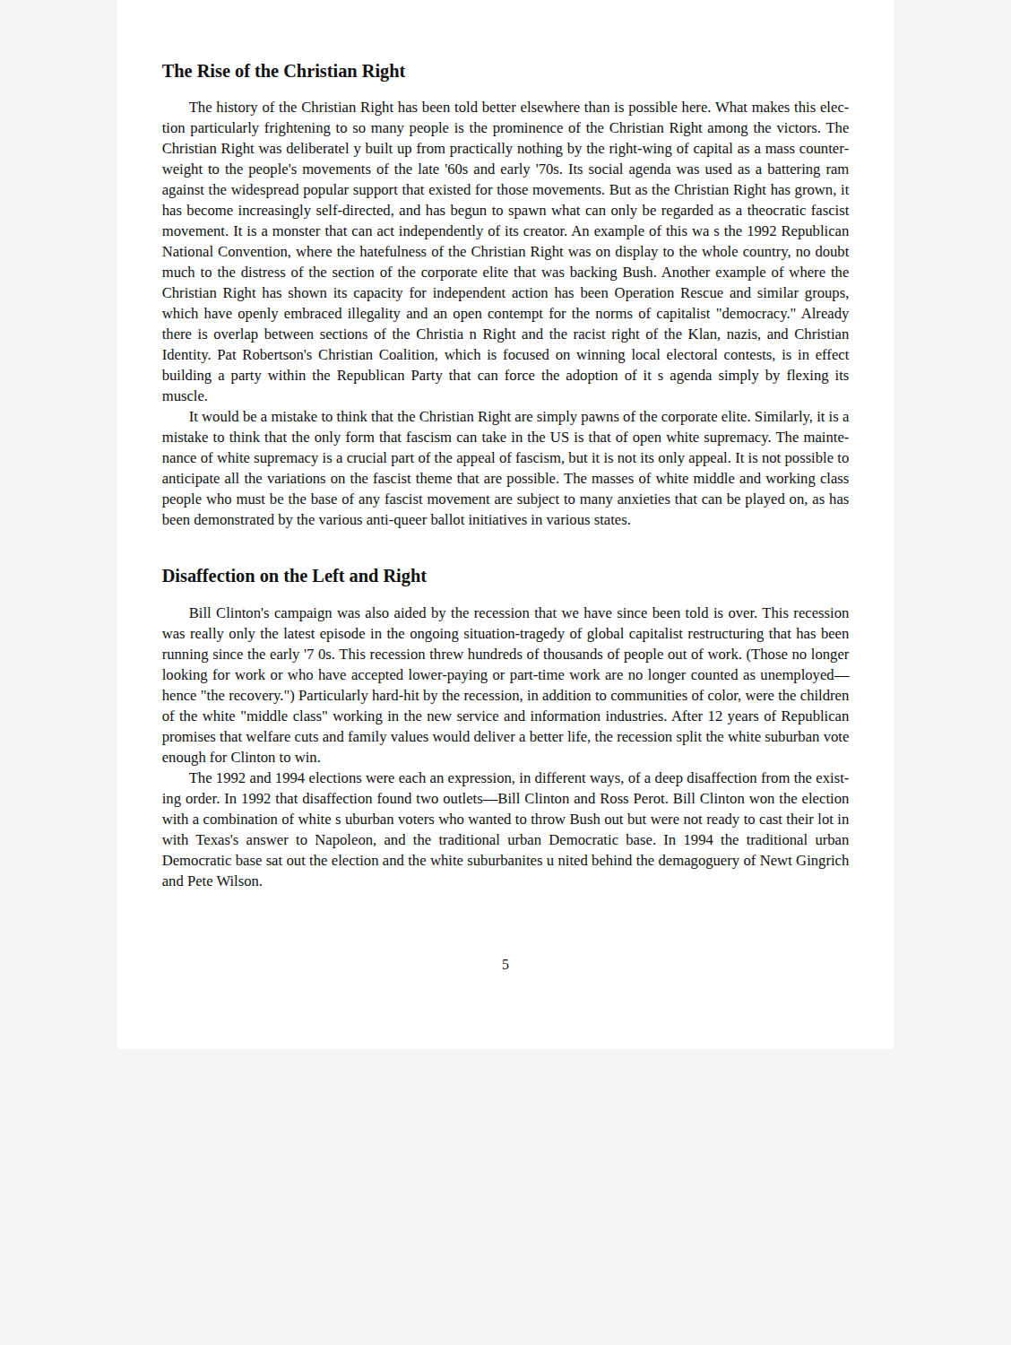The Rise of the Christian Right
The history of the Christian Right has been told better elsewhere than is possible here. What makes this election particularly frightening to so many people is the prominence of the Christian Right among the victors. The Christian Right was deliberatel y built up from practically nothing by the right-wing of capital as a mass counterweight to the people's movements of the late '60s and early '70s. Its social agenda was used as a battering ram against the widespread popular support that existed for those movements. But as the Christian Right has grown, it has become increasingly self-directed, and has begun to spawn what can only be regarded as a theocratic fascist movement. It is a monster that can act independently of its creator. An example of this wa s the 1992 Republican National Convention, where the hatefulness of the Christian Right was on display to the whole country, no doubt much to the distress of the section of the corporate elite that was backing Bush. Another example of where the Christian Right has shown its capacity for independent action has been Operation Rescue and similar groups, which have openly embraced illegality and an open contempt for the norms of capitalist "democracy." Already there is overlap between sections of the Christia n Right and the racist right of the Klan, nazis, and Christian Identity. Pat Robertson's Christian Coalition, which is focused on winning local electoral contests, is in effect building a party within the Republican Party that can force the adoption of it s agenda simply by flexing its muscle.
It would be a mistake to think that the Christian Right are simply pawns of the corporate elite. Similarly, it is a mistake to think that the only form that fascism can take in the US is that of open white supremacy. The maintenance of white supremacy is a crucial part of the appeal of fascism, but it is not its only appeal. It is not possible to anticipate all the variations on the fascist theme that are possible. The masses of white middle and working class people who must be the base of any fascist movement are subject to many anxieties that can be played on, as has been demonstrated by the various anti-queer ballot initiatives in various states.
Disaffection on the Left and Right
Bill Clinton's campaign was also aided by the recession that we have since been told is over. This recession was really only the latest episode in the ongoing situation-tragedy of global capitalist restructuring that has been running since the early '7 0s. This recession threw hundreds of thousands of people out of work. (Those no longer looking for work or who have accepted lower-paying or part-time work are no longer counted as unemployed—hence "the recovery.") Particularly hard-hit by the recession, in addition to communities of color, were the children of the white "middle class" working in the new service and information industries. After 12 years of Republican promises that welfare cuts and family values would deliver a better life, the recession split the white suburban vote enough for Clinton to win.
The 1992 and 1994 elections were each an expression, in different ways, of a deep disaffection from the existing order. In 1992 that disaffection found two outlets—Bill Clinton and Ross Perot. Bill Clinton won the election with a combination of white s uburban voters who wanted to throw Bush out but were not ready to cast their lot in with Texas's answer to Napoleon, and the traditional urban Democratic base. In 1994 the traditional urban Democratic base sat out the election and the white suburbanites u nited behind the demagoguery of Newt Gingrich and Pete Wilson.
5